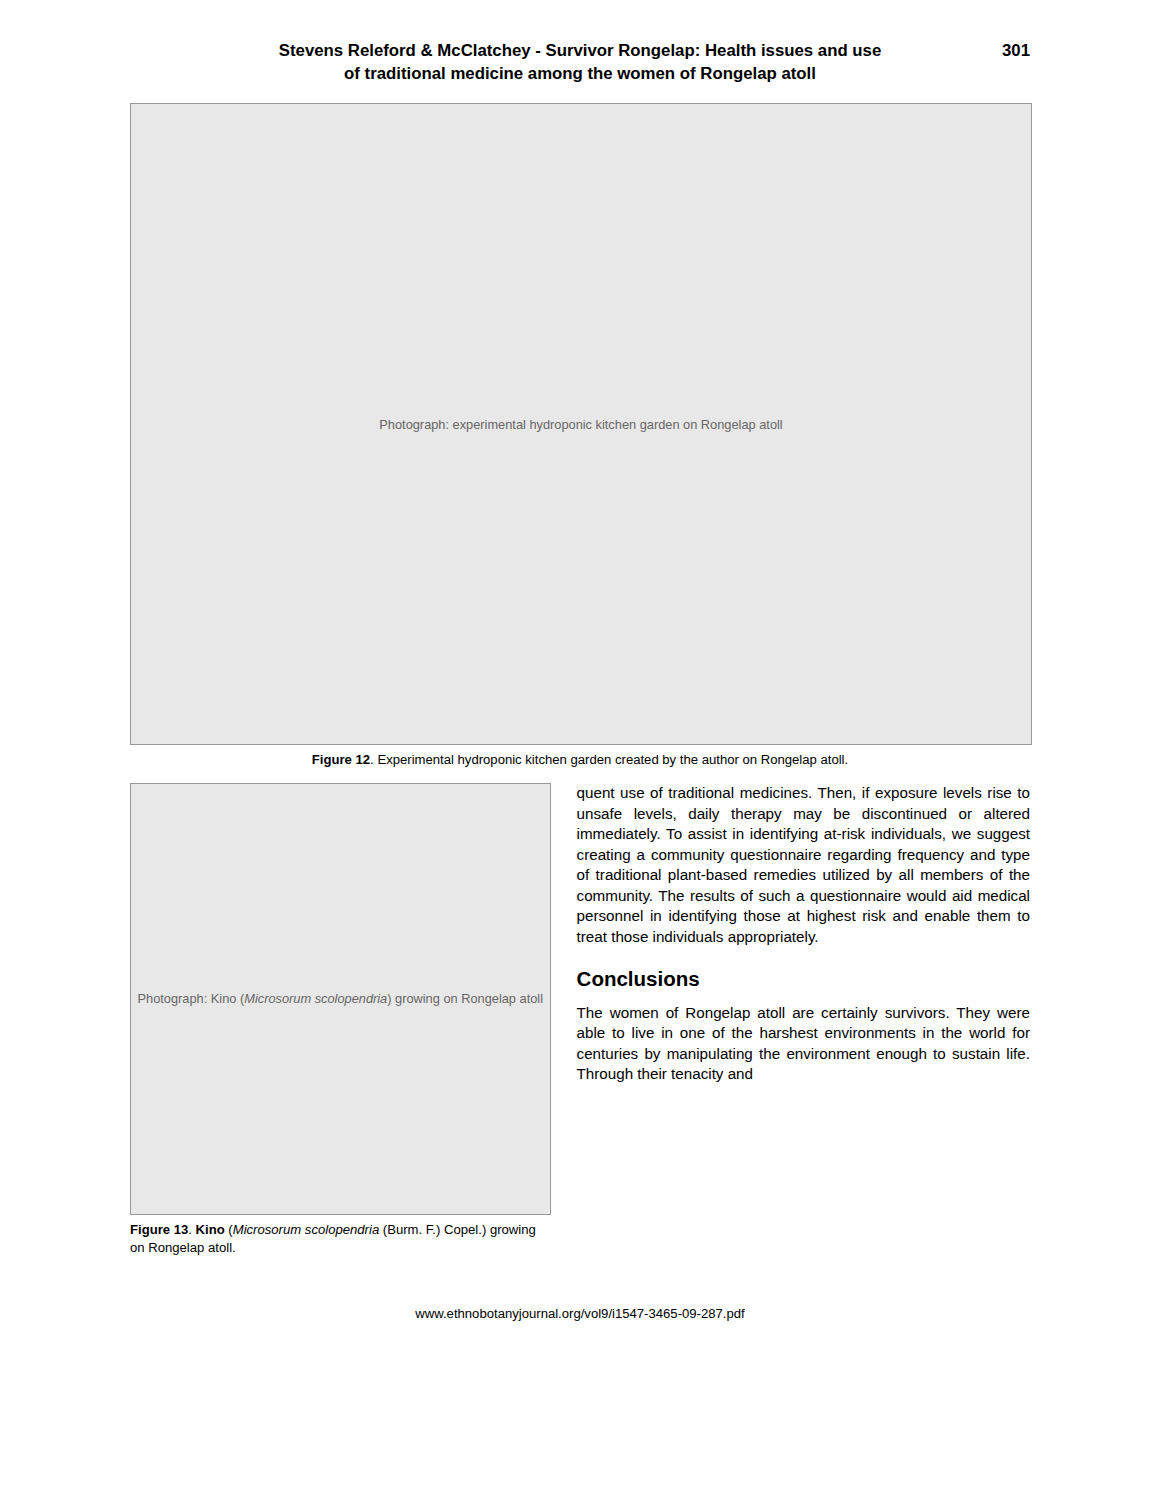301 Stevens Releford & McClatchey - Survivor Rongelap: Health issues and use of traditional medicine among the women of Rongelap atoll
Photograph: experimental hydroponic kitchen garden on Rongelap atoll
Figure 12. Experimental hydroponic kitchen garden created by the author on Rongelap atoll.
Photograph: Kino (Microsorum scolopendria) growing on Rongelap atoll
Figure 13. Kino (Microsorum scolopendria (Burm. F.) Copel.) growing on Rongelap atoll.
quent use of traditional medicines. Then, if exposure levels rise to unsafe levels, daily therapy may be discontinued or altered immediately. To assist in identifying at-risk individuals, we suggest creating a community questionnaire regarding frequency and type of traditional plant-based remedies utilized by all members of the community. The results of such a questionnaire would aid medical personnel in identifying those at highest risk and enable them to treat those individuals appropriately.
Conclusions
The women of Rongelap atoll are certainly survivors. They were able to live in one of the harshest environments in the world for centuries by manipulating the environment enough to sustain life. Through their tenacity and
www.ethnobotanyjournal.org/vol9/i1547-3465-09-287.pdf